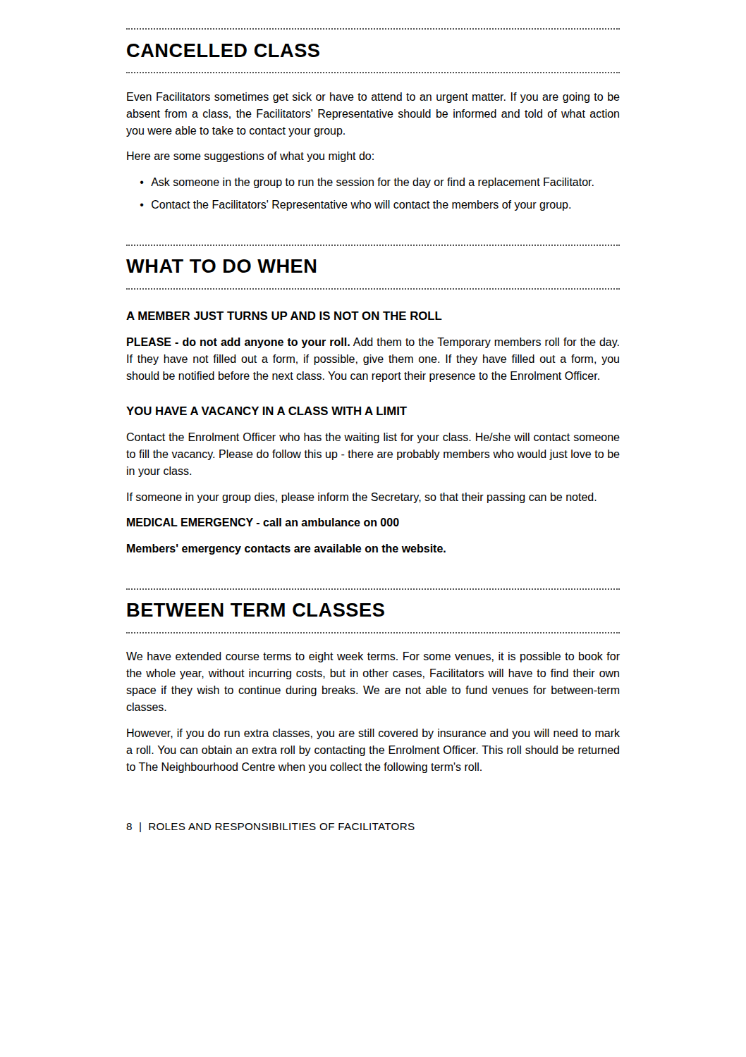Cancelled Class
Even Facilitators sometimes get sick or have to attend to an urgent matter. If you are going to be absent from a class, the Facilitators' Representative should be informed and told of what action you were able to take to contact your group.
Here are some suggestions of what you might do:
Ask someone in the group to run the session for the day or find a replacement Facilitator.
Contact the Facilitators' Representative who will contact the members of your group.
What to do when
A member just turns up and is not on the roll
PLEASE - do not add anyone to your roll. Add them to the Temporary members roll for the day. If they have not filled out a form, if possible, give them one. If they have filled out a form, you should be notified before the next class. You can report their presence to the Enrolment Officer.
You have a vacancy in a class with a limit
Contact the Enrolment Officer who has the waiting list for your class. He/she will contact someone to fill the vacancy. Please do follow this up - there are probably members who would just love to be in your class.
If someone in your group dies, please inform the Secretary, so that their passing can be noted.
MEDICAL EMERGENCY - call an ambulance on 000
Members' emergency contacts are available on the website.
Between Term Classes
We have extended course terms to eight week terms. For some venues, it is possible to book for the whole year, without incurring costs, but in other cases, Facilitators will have to find their own space if they wish to continue during breaks. We are not able to fund venues for between-term classes.
However, if you do run extra classes, you are still covered by insurance and you will need to mark a roll. You can obtain an extra roll by contacting the Enrolment Officer. This roll should be returned to The Neighbourhood Centre when you collect the following term's roll.
8|ROLES AND RESPONSIBILITIES OF FACILITATORS